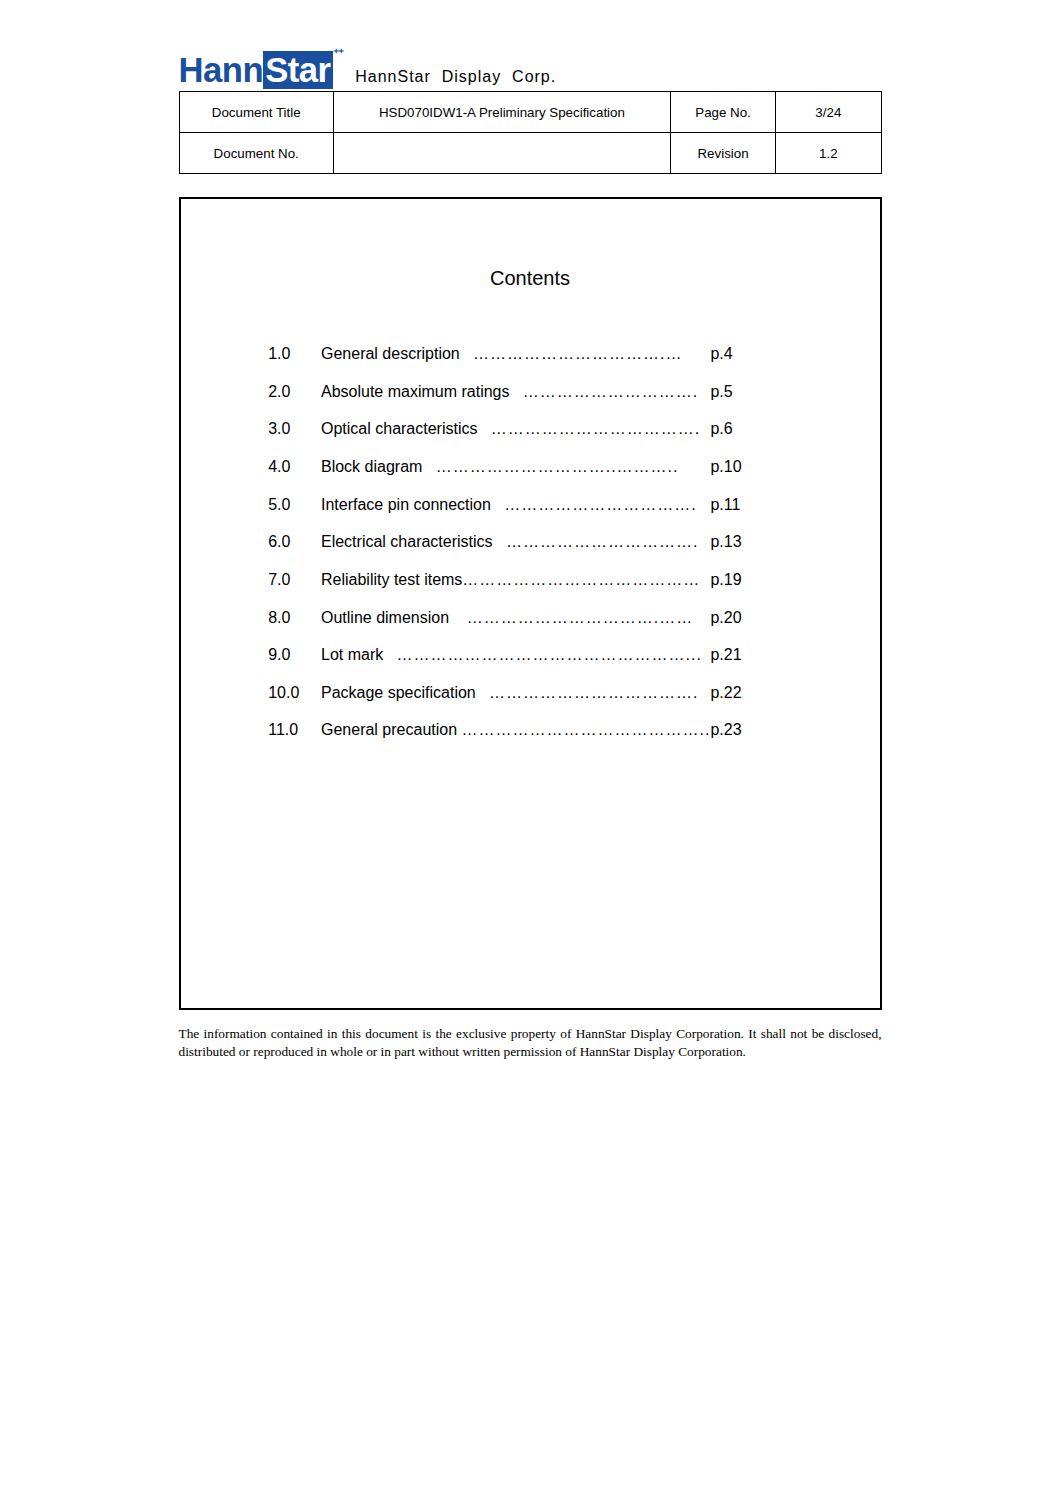Hann Star⁺⁺
HannStar Display Corp.
| Document Title | HSD070IDW1-A Preliminary Specification | Page No. | 3/24 |
| Document No. | | Revision | 1.2 |
Contents
| 1.0 | General description …………………………….… | p.4 |
| 2.0 | Absolute maximum ratings …………………………. | p.5 |
| 3.0 | Optical characteristics ………………………………. | p.6 |
| 4.0 | Block diagram …………………………..……….. | p.10 |
| 5.0 | Interface pin connection ……………………………. | p.11 |
| 6.0 | Electrical characteristics ……………………………. | p.13 |
| 7.0 | Reliability test items …………………………………… | p.19 |
| 8.0 | Outline dimension …………………………….…… | p.20 |
| 9.0 | Lot mark ……………………………………………... | p.21 |
| 10.0 | Package specification ………………………………. | p.22 |
| 11.0 | General precaution …………………………………….. | p.23 |
The information contained in this document is the exclusive property of HannStar Display Corporation. It shall not be disclosed, distributed or reproduced in whole or in part without written permission of HannStar Display Corporation.